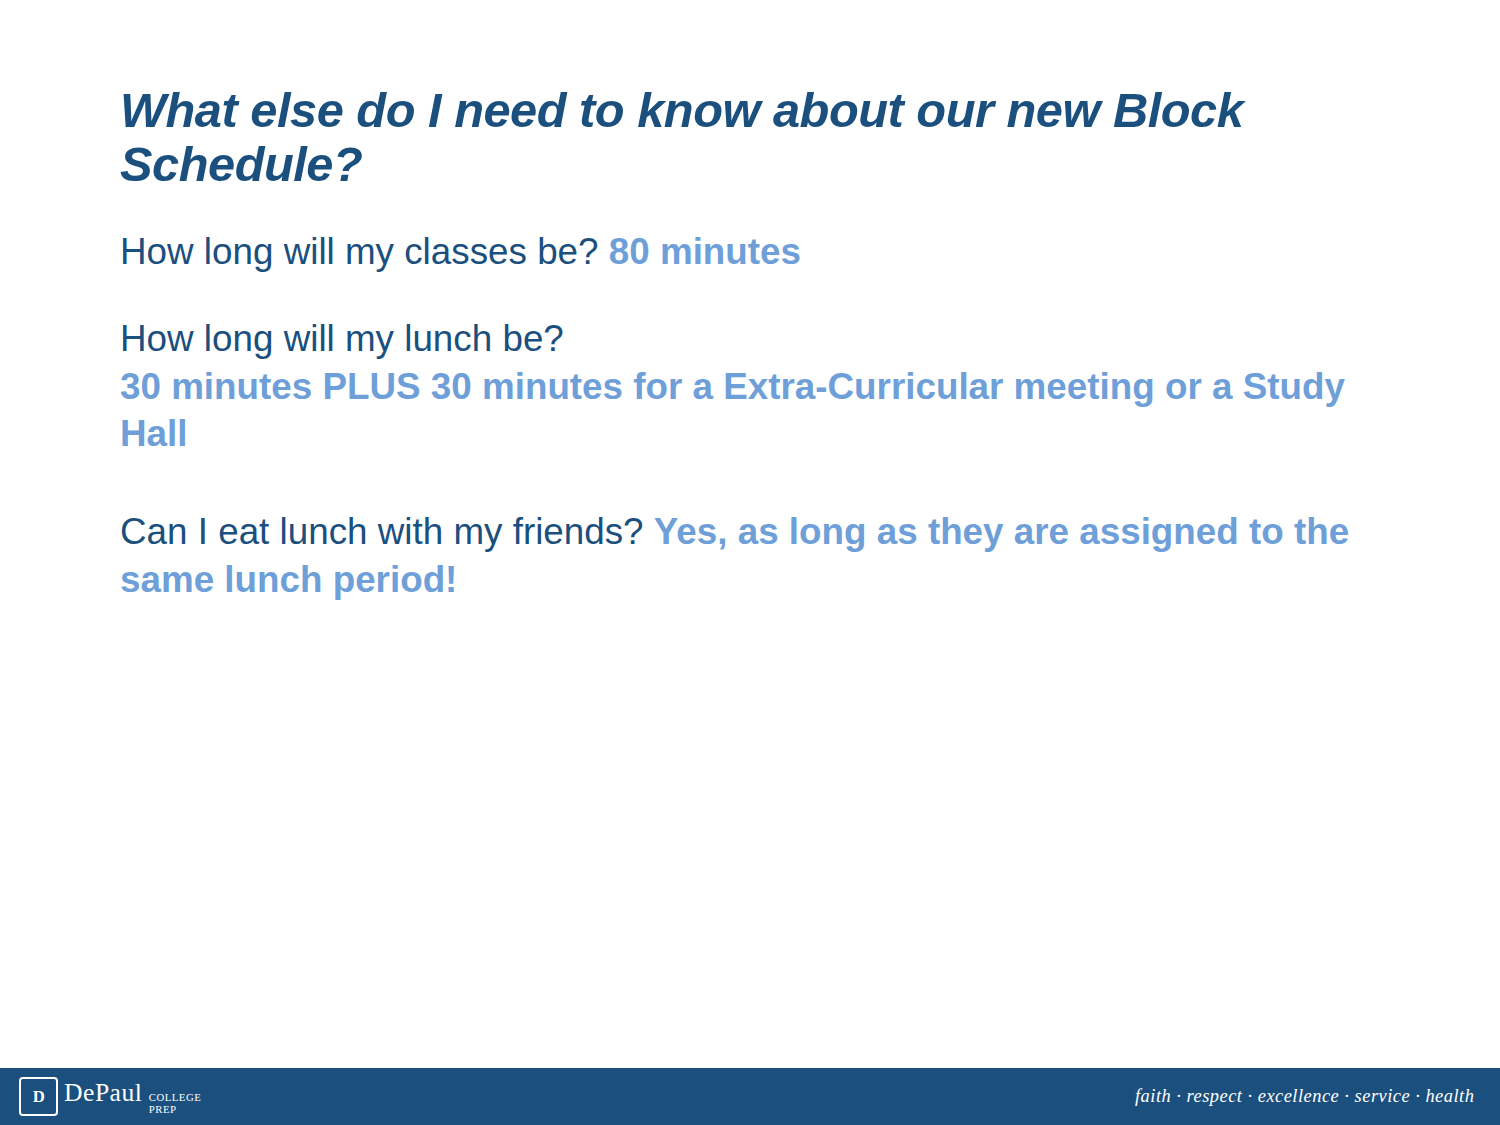What else do I need to know about our new Block Schedule?
How long will my classes be? 80 minutes
How long will my lunch be?
30 minutes PLUS 30 minutes for a Extra-Curricular meeting or a Study Hall
Can I eat lunch with my friends? Yes, as long as they are assigned to the same lunch period!
D
DePaul COLLEGE
PREP
faith · respect · excellence · service · health